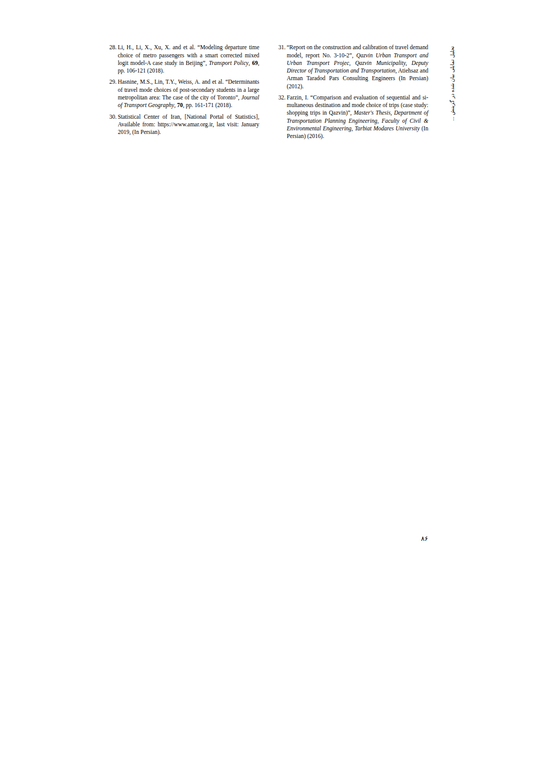تحلیل تمایلی بیان شده در گزینش ...
28. Li, H., Li, X., Xu, X. and et al. “Modeling departure time choice of metro passengers with a smart corrected mixed logit model-A case study in Beijing”, Transport Policy, 69, pp. 106-121 (2018).
29. Hasnine, M.S., Lin, T.Y., Weiss, A. and et al. “Determinants of travel mode choices of post-secondary students in a large metropolitan area: The case of the city of Toronto”, Journal of Transport Geography, 70, pp. 161-171 (2018).
30. Statistical Center of Iran, [National Portal of Statistics], Available from: https://www.amar.org.ir, last visit: January 2019, (In Persian).
31.“Report on the construction and calibration of travel demand model, report No. 3-10-2”, Qazvin Urban Transport and Urban Transport Projec, Qazvin Municipality, Deputy Director of Transportation and Transportation, Atiehsaz and Arman Taradod Pars Consulting Engineers (In Persian) (2012).
32. Farzin, I. “Comparison and evaluation of sequential and simultaneous destination and mode choice of trips (case study: shopping trips in Qazvin)”, Master's Thesis, Department of Transportation Planning Engineering, Faculty of Civil & Environmental Engineering, Tarbiat Modares University (In Persian) (2016).
۸۶